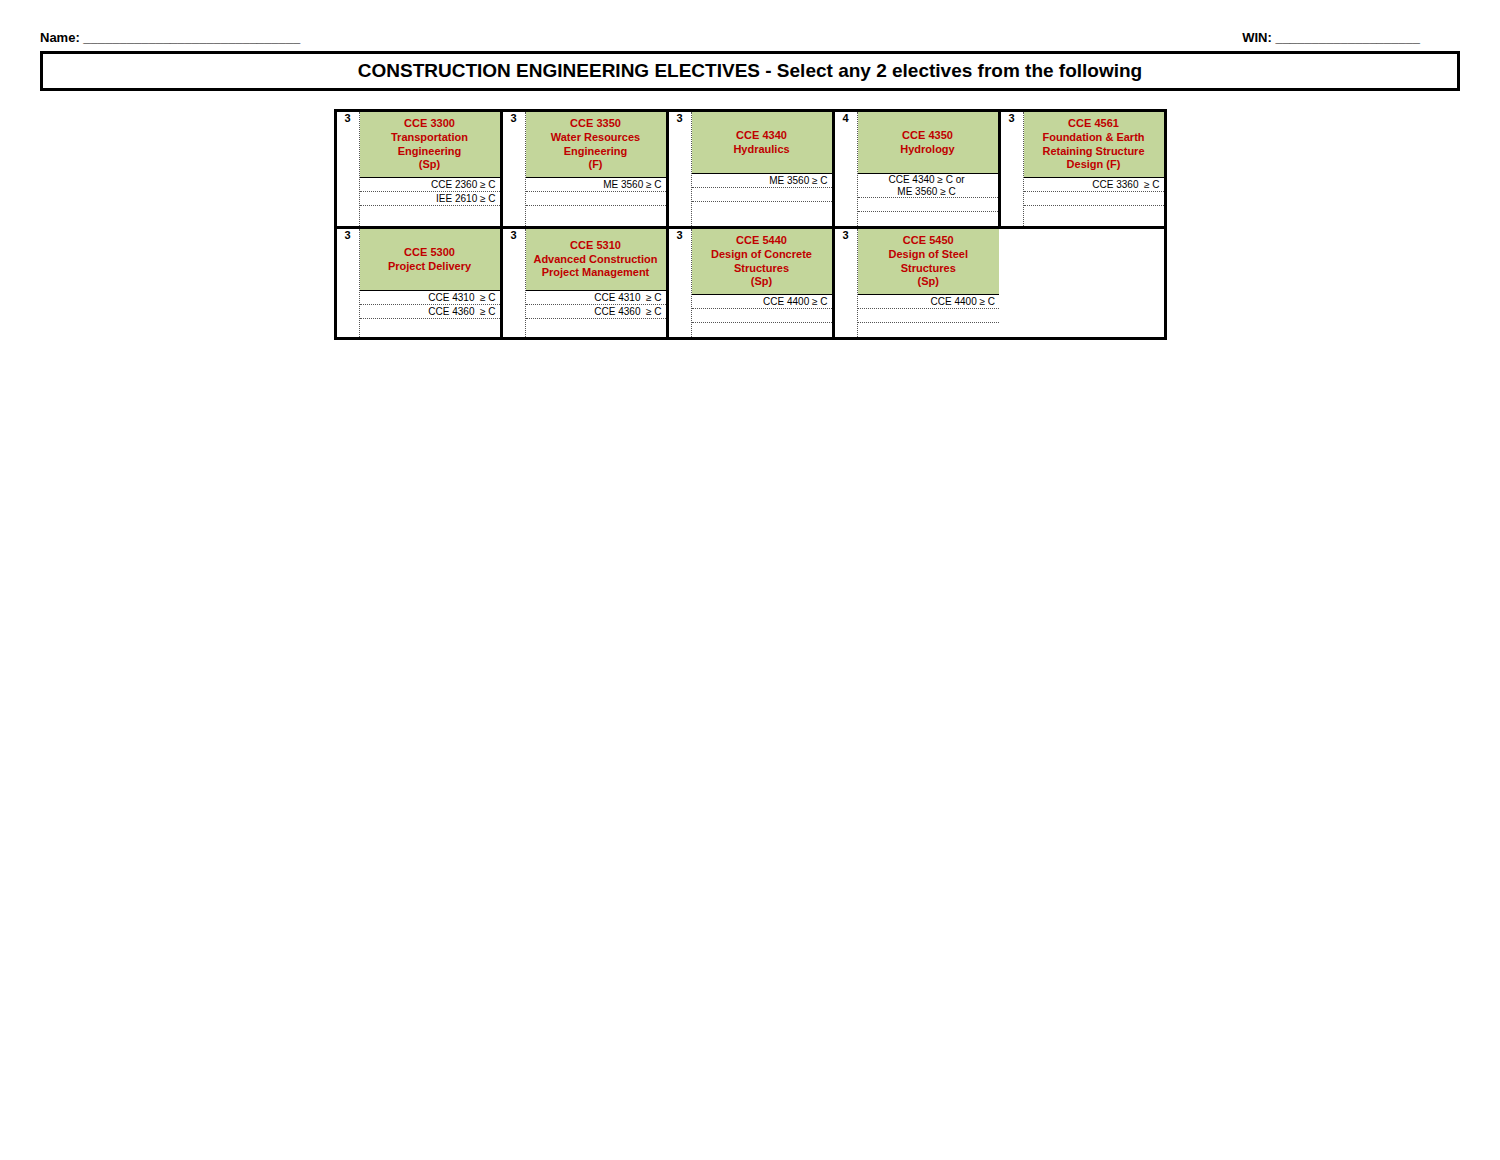Name: ______________________________
WIN: ____________________
CONSTRUCTION ENGINEERING ELECTIVES - Select any 2 electives from the following
| 3 | CCE 3300 Transportation Engineering (Sp) CCE 2360 ≥ C IEE 2610 ≥ C | 3 | CCE 3350 Water Resources Engineering (F) ME 3560 ≥ C | 3 | CCE 4340 Hydraulics ME 3560 ≥ C | 4 | CCE 4350 Hydrology CCE 4340 ≥ C or ME 3560 ≥ C | 3 | CCE 4561 Foundation & Earth Retaining Structure Design (F) CCE 3360 ≥ C |
| 3 | CCE 5300 Project Delivery CCE 4310 ≥ C CCE 4360 ≥ C | 3 | CCE 5310 Advanced Construction Project Management CCE 4310 ≥ C CCE 4360 ≥ C | 3 | CCE 5440 Design of Concrete Structures (Sp) CCE 4400 ≥ C | 3 | CCE 5450 Design of Steel Structures (Sp) CCE 4400 ≥ C | | |